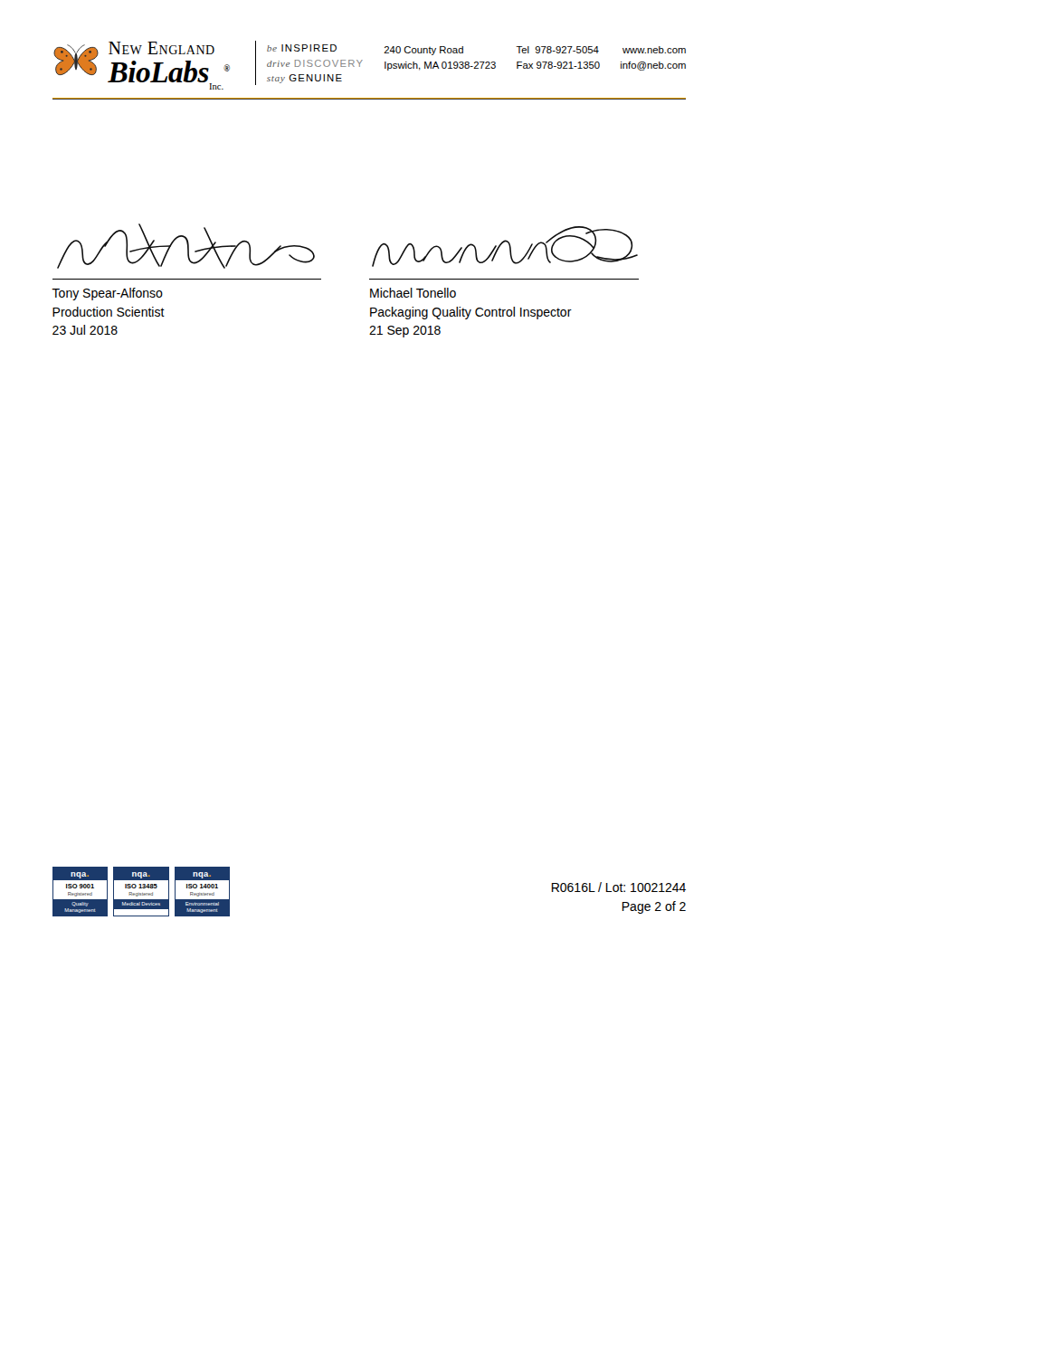New England BioLabsInc.®
be INSPIRED
drive DISCOVERY
stay GENUINE
240 County Road
Ipswich, MA 01938-2723
Tel 978-927-5054
Fax 978-921-1350
www.neb.com
info@neb.com
Tony Spear-Alfonso
Production Scientist
23 Jul 2018
Michael Tonello
Packaging Quality Control Inspector
21 Sep 2018
nqa.
ISO 9001
Registered
Quality
Management
nqa.
ISO 13485
Registered
Medical Devices
nqa.
ISO 14001
Registered
Environmental
Management
R0616L / Lot: 10021244
Page 2 of 2